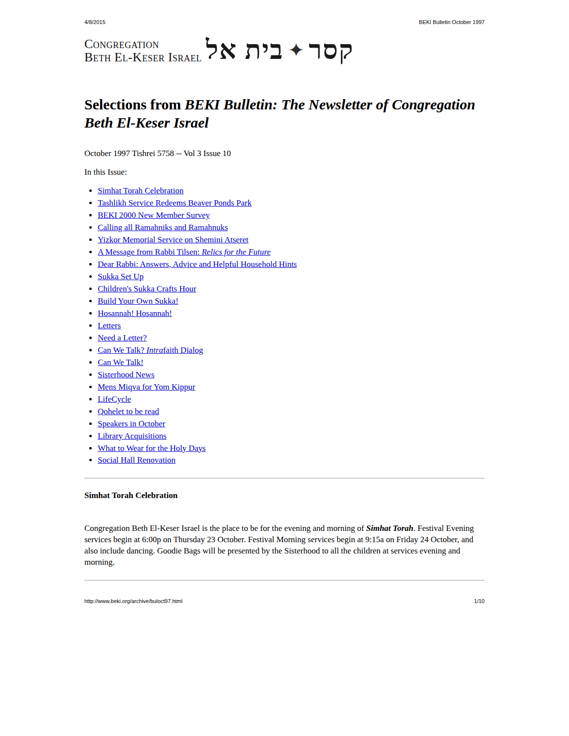4/8/2015 BEKI Bulletin October 1997
Congregation
Beth El-Keser Israel בית אל ✦ קסר
Selections from BEKI Bulletin: The Newsletter of Congregation Beth El-Keser Israel
October 1997 Tishrei 5758 -- Vol 3 Issue 10
In this Issue:
Simhat Torah Celebration
Tashlikh Service Redeems Beaver Ponds Park
BEKI 2000 New Member Survey
Calling all Ramahniks and Ramahnuks
Yizkor Memorial Service on Shemini Atseret
A Message from Rabbi Tilsen: Relics for the Future
Dear Rabbi: Answers, Advice and Helpful Household Hints
Sukka Set Up
Children's Sukka Crafts Hour
Build Your Own Sukka!
Hosannah! Hosannah!
Letters
Need a Letter?
Can We Talk? Intrafaith Dialog
Can We Talk!
Sisterhood News
Mens Miqva for Yom Kippur
LifeCycle
Qohelet to be read
Speakers in October
Library Acquisitions
What to Wear for the Holy Days
Social Hall Renovation
Simhat Torah Celebration
Congregation Beth El-Keser Israel is the place to be for the evening and morning of Simhat Torah. Festival Evening services begin at 6:00p on Thursday 23 October. Festival Morning services begin at 9:15a on Friday 24 October, and also include dancing. Goodie Bags will be presented by the Sisterhood to all the children at services evening and morning.
http://www.beki.org/archive/buloct97.html 1/10